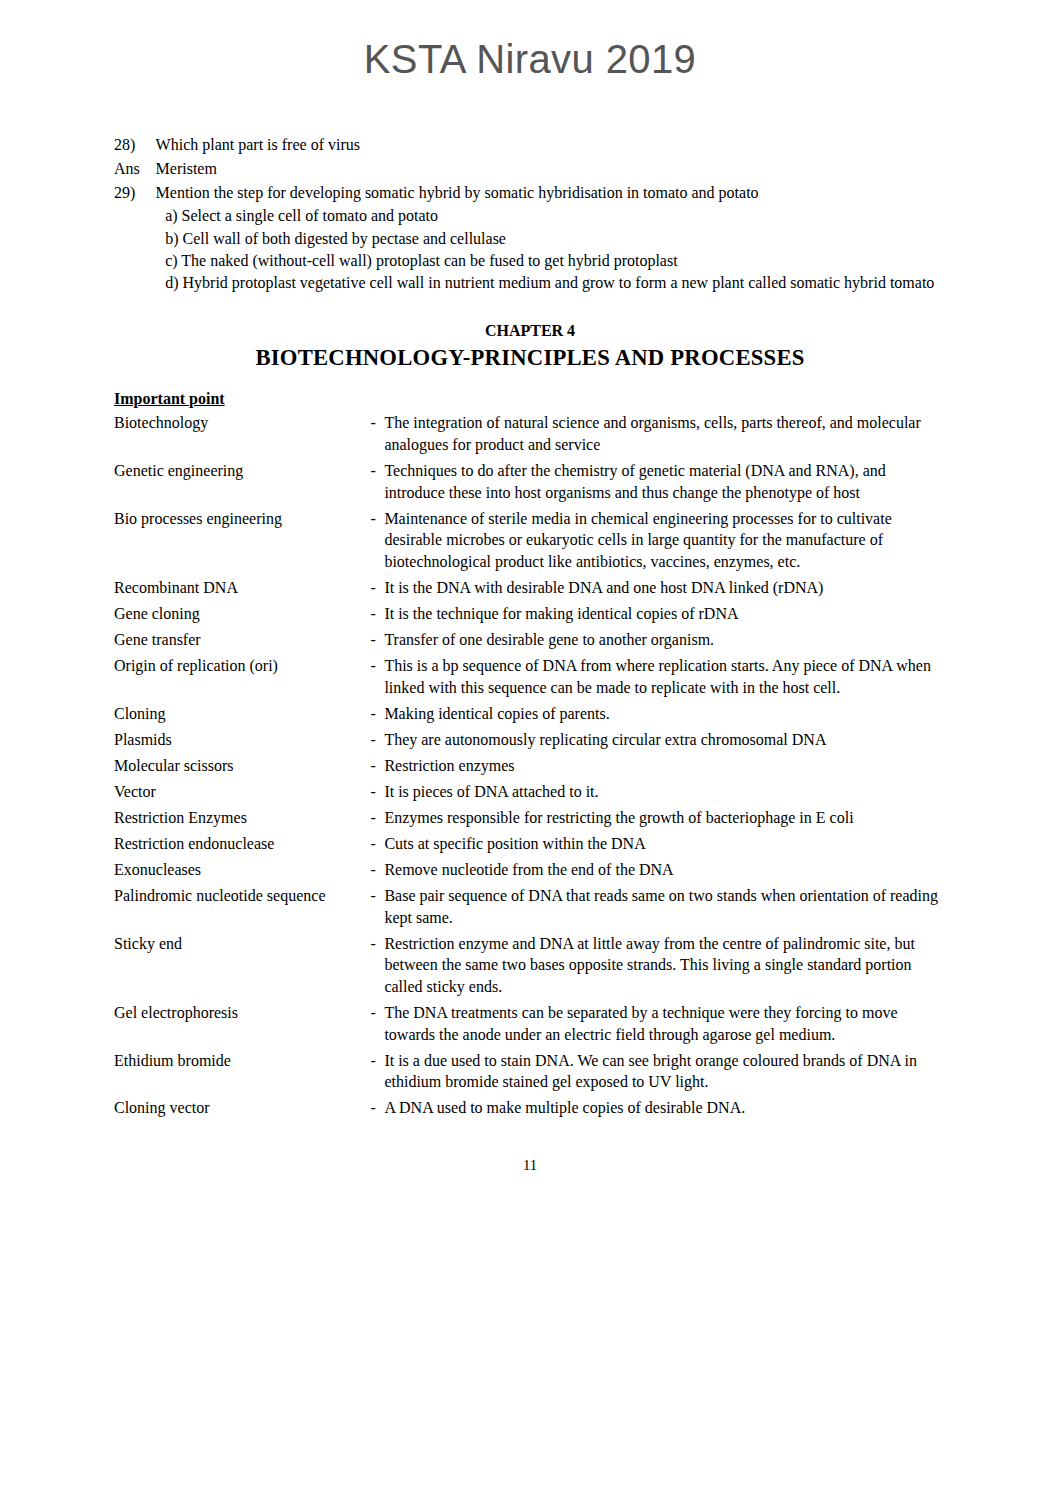KSTA Niravu 2019
28) Which plant part is free of virus
Ans Meristem
29) Mention the step for developing somatic hybrid by somatic hybridisation in tomato and potato
a) Select a single cell of tomato and potato
b) Cell wall of both digested by pectase and cellulase
c) The naked (without-cell wall) protoplast can be fused to get hybrid protoplast
d) Hybrid protoplast vegetative cell wall in nutrient medium and grow to form a new plant called somatic hybrid tomato
CHAPTER 4
BIOTECHNOLOGY-PRINCIPLES AND PROCESSES
Important point
| Biotechnology | - | The integration of natural science and organisms, cells, parts thereof, and molecular analogues for product and service |
| Genetic engineering | - | Techniques to do after the chemistry of genetic material (DNA and RNA), and introduce these into host organisms and thus change the phenotype of host |
| Bio processes engineering | - | Maintenance of sterile media in chemical engineering processes for to cultivate desirable microbes or eukaryotic cells in large quantity for the manufacture of biotechnological product like antibiotics, vaccines, enzymes, etc. |
| Recombinant DNA | - | It is the DNA with desirable DNA and one host DNA linked (rDNA) |
| Gene cloning | - | It is the technique for making identical copies of rDNA |
| Gene transfer | - | Transfer of one desirable gene to another organism. |
| Origin of replication (ori) | - | This is a bp sequence of DNA from where replication starts. Any piece of DNA when linked with this sequence can be made to replicate with in the host cell. |
| Cloning | - | Making identical copies of parents. |
| Plasmids | - | They are autonomously replicating circular extra chromosomal DNA |
| Molecular scissors | - | Restriction enzymes |
| Vector | - | It is pieces of DNA attached to it. |
| Restriction Enzymes | - | Enzymes responsible for restricting the growth of bacteriophage in E coli |
| Restriction endonuclease | - | Cuts at specific position within the DNA |
| Exonucleases | - | Remove nucleotide from the end of the DNA |
| Palindromic nucleotide sequence | - | Base pair sequence of DNA that reads same on two stands when orientation of reading kept same. |
| Sticky end | - | Restriction enzyme and DNA at little away from the centre of palindromic site, but between the same two bases opposite strands. This living a single standard portion called sticky ends. |
| Gel electrophoresis | - | The DNA treatments can be separated by a technique were they forcing to move towards the anode under an electric field through agarose gel medium. |
| Ethidium bromide | - | It is a due used to stain DNA. We can see bright orange coloured brands of DNA in ethidium bromide stained gel exposed to UV light. |
| Cloning vector | - | A DNA used to make multiple copies of desirable DNA. |
11